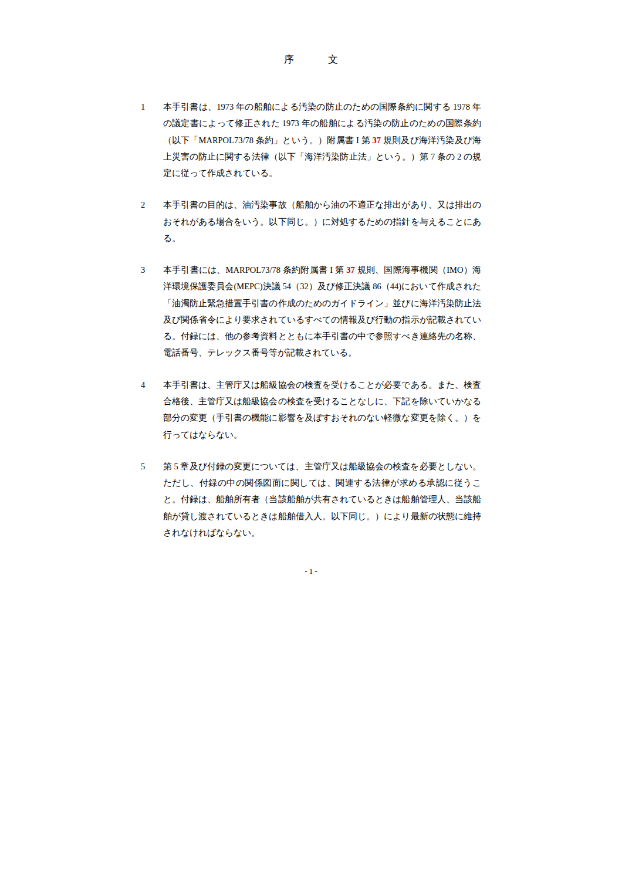序　文
1 本手引書は、1973 年の船舶による汚染の防止のための国際条約に関する 1978 年の議定書によって修正された 1973 年の船舶による汚染の防止のための国際条約（以下「MARPOL73/78 条約」という。）附属書 I 第 37 規則及び海洋汚染及び海上災害の防止に関する法律（以下「海洋汚染防止法」という。）第 7 条の 2 の規定に従って作成されている。
2 本手引書の目的は、油汚染事故（船舶から油の不適正な排出があり、又は排出のおそれがある場合をいう。以下同じ。）に対処するための指針を与えることにある。
3 本手引書には、MARPOL73/78 条約附属書 I 第 37 規則、国際海事機関（IMO）海洋環境保護委員会(MEPC)決議 54（32）及び修正決議 86（44)において作成された「油濁防止緊急措置手引書の作成のためのガイドライン」並びに海洋汚染防止法及び関係省令により要求されているすべての情報及び行動の指示が記載されている。付録には、他の参考資料とともに本手引書の中で参照すべき連絡先の名称、電話番号、テレックス番号等が記載されている。
4 本手引書は、主管庁又は船級協会の検査を受けることが必要である。また、検査合格後、主管庁又は船級協会の検査を受けることなしに、下記を除いていかなる部分の変更（手引書の機能に影響を及ぼすおそれのない軽微な変更を除く。）を行ってはならない。
5 第 5 章及び付録の変更については、主管庁又は船級協会の検査を必要としない。ただし、付録の中の関係図面に関しては、関連する法律が求める承認に従うこと。付録は、船舶所有者（当該船舶が共有されているときは船舶管理人、当該船舶が貸し渡されているときは船舶借入人。以下同じ。）により最新の状態に維持されなければならない。
- 1 -